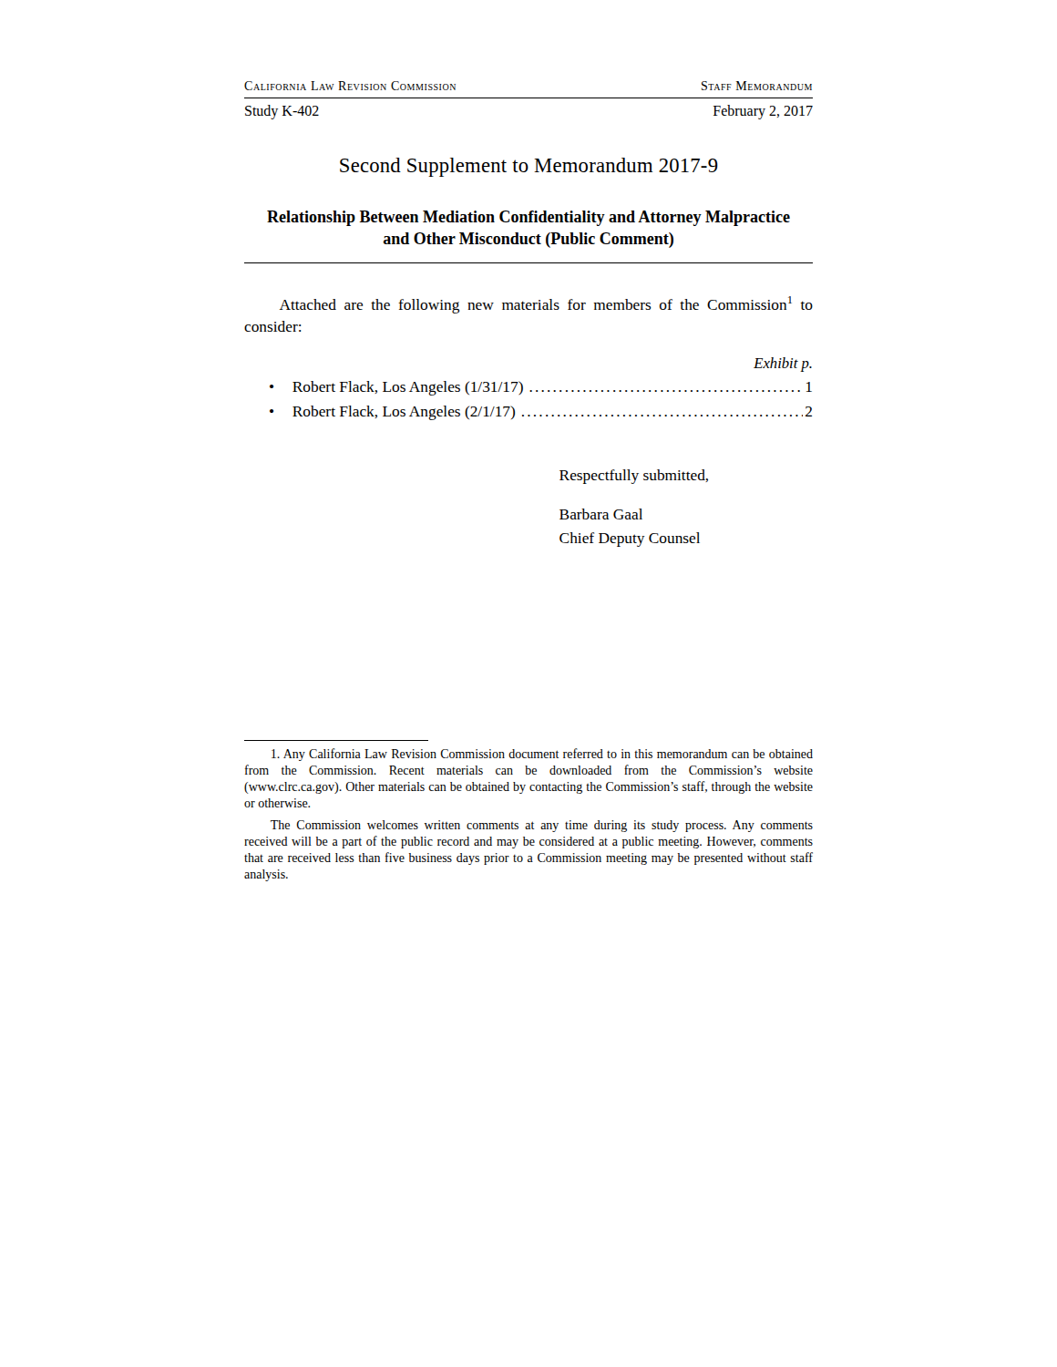California Law Revision Commission Staff Memorandum
Study K-402 February 2, 2017
Second Supplement to Memorandum 2017-9
Relationship Between Mediation Confidentiality and Attorney Malpractice
and Other Misconduct (Public Comment)
Attached are the following new materials for members of the Commission1 to consider:
Exhibit p.
Robert Flack, Los Angeles (1/31/17) .............................................................. 1
Robert Flack, Los Angeles (2/1/17) .............................................................. 2
Respectfully submitted,
Barbara Gaal
Chief Deputy Counsel
1. Any California Law Revision Commission document referred to in this memorandum can be obtained from the Commission. Recent materials can be downloaded from the Commission’s website (www.clrc.ca.gov). Other materials can be obtained by contacting the Commission’s staff, through the website or otherwise.
The Commission welcomes written comments at any time during its study process. Any comments received will be a part of the public record and may be considered at a public meeting. However, comments that are received less than five business days prior to a Commission meeting may be presented without staff analysis.